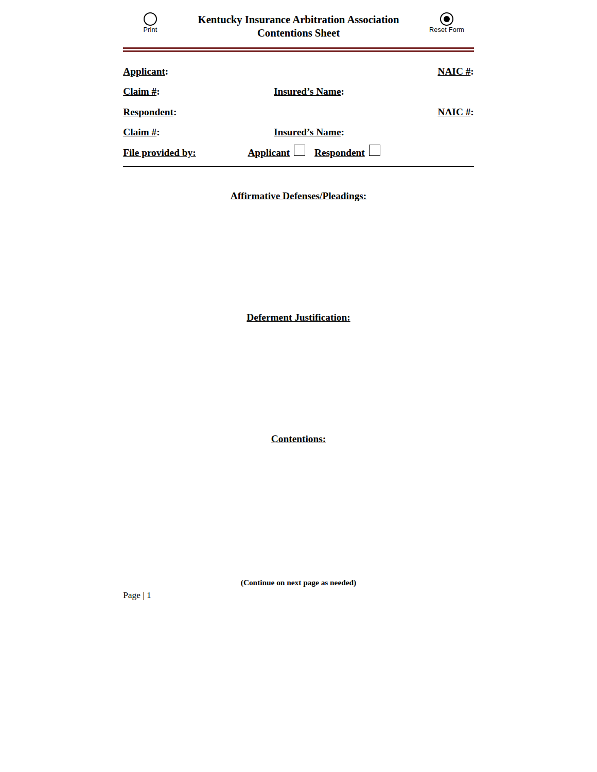Print
Kentucky Insurance Arbitration Association
Contentions Sheet
Reset Form
Applicant:
NAIC #:
Claim #:
Insured’s Name:
Respondent:
NAIC #:
Claim #:
Insured’s Name:
File provided by: Applicant Respondent
Affirmative Defenses/Pleadings:
Deferment Justification:
Contentions:
(Continue on next page as needed)
Page | 1